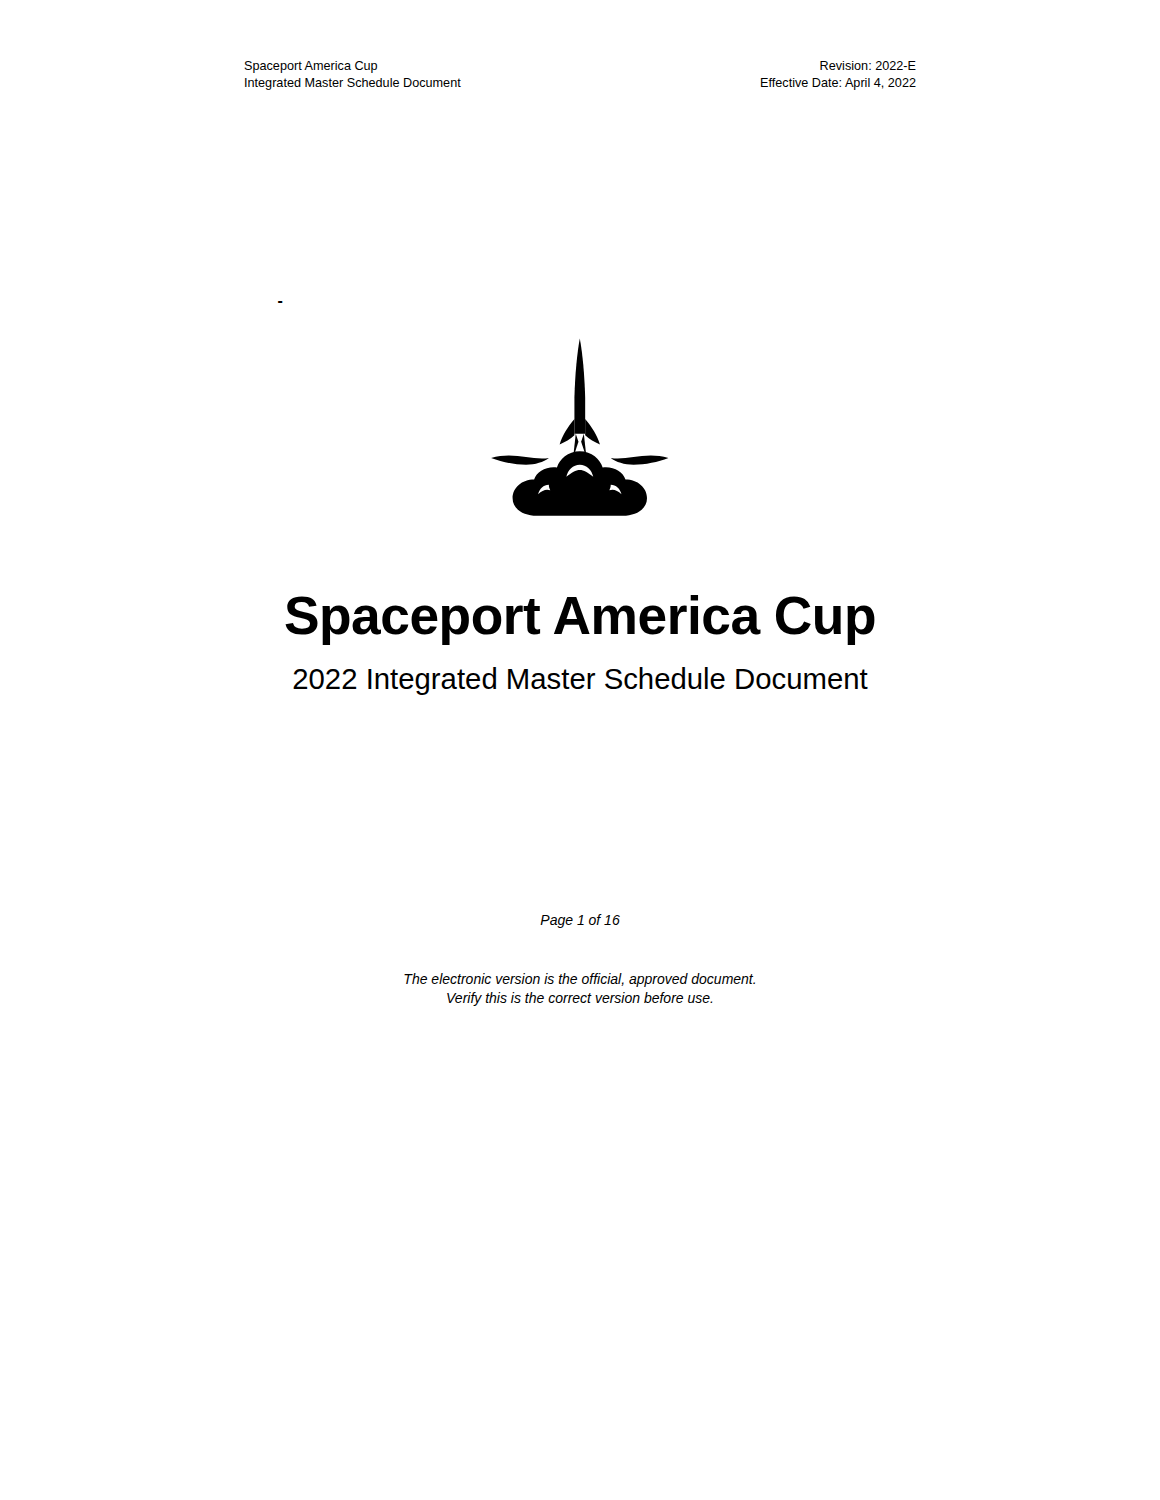Spaceport America Cup
Integrated Master Schedule Document
Revision: 2022-E
Effective Date: April 4, 2022
-
Spaceport America Cup
2022 Integrated Master Schedule Document
Page 1 of 16
The electronic version is the official, approved document.
Verify this is the correct version before use.